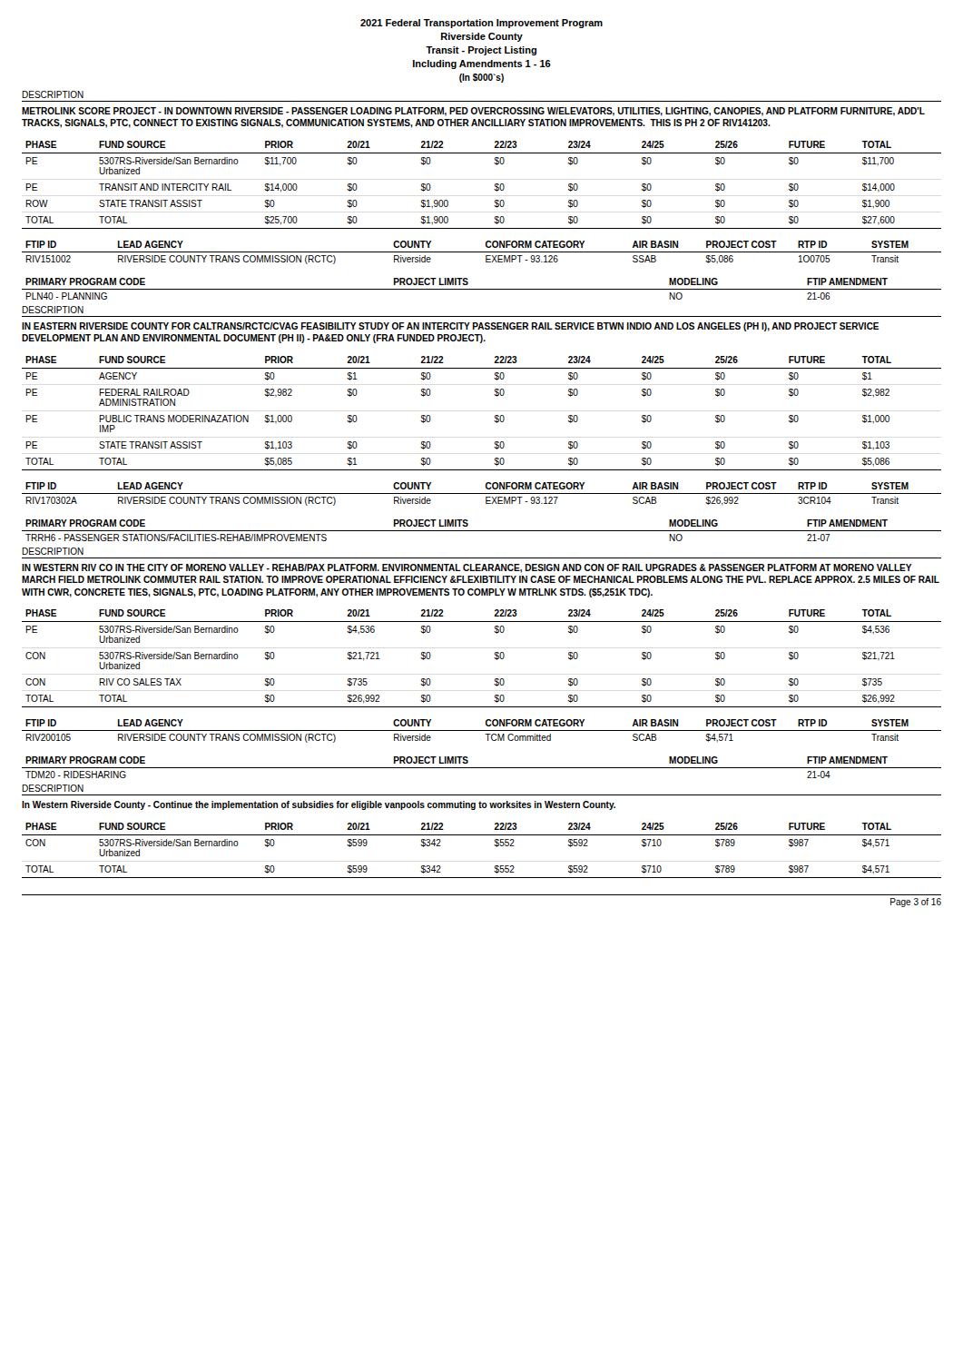2021 Federal Transportation Improvement Program
Riverside County
Transit - Project Listing
Including Amendments 1 - 16
(In $000`s)
DESCRIPTION
METROLINK SCORE PROJECT - IN DOWNTOWN RIVERSIDE - PASSENGER LOADING PLATFORM, PED OVERCROSSING W/ELEVATORS, UTILITIES, LIGHTING, CANOPIES, AND PLATFORM FURNITURE, ADD'L TRACKS, SIGNALS, PTC, CONNECT TO EXISTING SIGNALS, COMMUNICATION SYSTEMS, AND OTHER ANCILLIARY STATION IMPROVEMENTS. THIS IS PH 2 OF RIV141203.
| PHASE | FUND SOURCE | PRIOR | 20/21 | 21/22 | 22/23 | 23/24 | 24/25 | 25/26 | FUTURE | TOTAL |
| --- | --- | --- | --- | --- | --- | --- | --- | --- | --- | --- |
| PE | 5307RS-Riverside/San Bernardino Urbanized | $11,700 | $0 | $0 | $0 | $0 | $0 | $0 | $0 | $11,700 |
| PE | TRANSIT AND INTERCITY RAIL | $14,000 | $0 | $0 | $0 | $0 | $0 | $0 | $0 | $14,000 |
| ROW | STATE TRANSIT ASSIST | $0 | $0 | $1,900 | $0 | $0 | $0 | $0 | $0 | $1,900 |
| TOTAL | TOTAL | $25,700 | $0 | $1,900 | $0 | $0 | $0 | $0 | $0 | $27,600 |
| FTIP ID | LEAD AGENCY | COUNTY | CONFORM CATEGORY | AIR BASIN | PROJECT COST | RTP ID | SYSTEM |
| --- | --- | --- | --- | --- | --- | --- | --- |
| RIV151002 | RIVERSIDE COUNTY TRANS COMMISSION (RCTC) | Riverside | EXEMPT - 93.126 | SSAB | $5,086 | 1O0705 | Transit |
| PRIMARY PROGRAM CODE | PROJECT LIMITS | MODELING | FTIP AMENDMENT |
| --- | --- | --- | --- |
| PLN40 - PLANNING | | NO | 21-06 |
DESCRIPTION
IN EASTERN RIVERSIDE COUNTY FOR CALTRANS/RCTC/CVAG FEASIBILITY STUDY OF AN INTERCITY PASSENGER RAIL SERVICE BTWN INDIO AND LOS ANGELES (PH I), AND PROJECT SERVICE DEVELOPMENT PLAN AND ENVIRONMENTAL DOCUMENT (PH II) - PA&ED ONLY (FRA FUNDED PROJECT).
| PHASE | FUND SOURCE | PRIOR | 20/21 | 21/22 | 22/23 | 23/24 | 24/25 | 25/26 | FUTURE | TOTAL |
| --- | --- | --- | --- | --- | --- | --- | --- | --- | --- | --- |
| PE | AGENCY | $0 | $1 | $0 | $0 | $0 | $0 | $0 | $0 | $1 |
| PE | FEDERAL RAILROAD ADMINISTRATION | $2,982 | $0 | $0 | $0 | $0 | $0 | $0 | $0 | $2,982 |
| PE | PUBLIC TRANS MODERINAZATION IMP | $1,000 | $0 | $0 | $0 | $0 | $0 | $0 | $0 | $1,000 |
| PE | STATE TRANSIT ASSIST | $1,103 | $0 | $0 | $0 | $0 | $0 | $0 | $0 | $1,103 |
| TOTAL | TOTAL | $5,085 | $1 | $0 | $0 | $0 | $0 | $0 | $0 | $5,086 |
| FTIP ID | LEAD AGENCY | COUNTY | CONFORM CATEGORY | AIR BASIN | PROJECT COST | RTP ID | SYSTEM |
| --- | --- | --- | --- | --- | --- | --- | --- |
| RIV170302A | RIVERSIDE COUNTY TRANS COMMISSION (RCTC) | Riverside | EXEMPT - 93.127 | SCAB | $26,992 | 3CR104 | Transit |
| PRIMARY PROGRAM CODE | PROJECT LIMITS | MODELING | FTIP AMENDMENT |
| --- | --- | --- | --- |
| TRRH6 - PASSENGER STATIONS/FACILITIES-REHAB/IMPROVEMENTS | | NO | 21-07 |
DESCRIPTION
IN WESTERN RIV CO IN THE CITY OF MORENO VALLEY - REHAB/PAX PLATFORM. ENVIRONMENTAL CLEARANCE, DESIGN AND CON OF RAIL UPGRADES & PASSENGER PLATFORM AT MORENO VALLEY MARCH FIELD METROLINK COMMUTER RAIL STATION. TO IMPROVE OPERATIONAL EFFICIENCY &FLEXIBTILITY IN CASE OF MECHANICAL PROBLEMS ALONG THE PVL. REPLACE APPROX. 2.5 MILES OF RAIL WITH CWR, CONCRETE TIES, SIGNALS, PTC, LOADING PLATFORM, ANY OTHER IMPROVEMENTS TO COMPLY W MTRLNK STDS. ($5,251K TDC).
| PHASE | FUND SOURCE | PRIOR | 20/21 | 21/22 | 22/23 | 23/24 | 24/25 | 25/26 | FUTURE | TOTAL |
| --- | --- | --- | --- | --- | --- | --- | --- | --- | --- | --- |
| PE | 5307RS-Riverside/San Bernardino Urbanized | $0 | $4,536 | $0 | $0 | $0 | $0 | $0 | $0 | $4,536 |
| CON | 5307RS-Riverside/San Bernardino Urbanized | $0 | $21,721 | $0 | $0 | $0 | $0 | $0 | $0 | $21,721 |
| CON | RIV CO SALES TAX | $0 | $735 | $0 | $0 | $0 | $0 | $0 | $0 | $735 |
| TOTAL | TOTAL | $0 | $26,992 | $0 | $0 | $0 | $0 | $0 | $0 | $26,992 |
| FTIP ID | LEAD AGENCY | COUNTY | CONFORM CATEGORY | AIR BASIN | PROJECT COST | RTP ID | SYSTEM |
| --- | --- | --- | --- | --- | --- | --- | --- |
| RIV200105 | RIVERSIDE COUNTY TRANS COMMISSION (RCTC) | Riverside | TCM Committed | SCAB | $4,571 | | Transit |
| PRIMARY PROGRAM CODE | PROJECT LIMITS | MODELING | FTIP AMENDMENT |
| --- | --- | --- | --- |
| TDM20 - RIDESHARING | | | 21-04 |
DESCRIPTION
In Western Riverside County - Continue the implementation of subsidies for eligible vanpools commuting to worksites in Western County.
| PHASE | FUND SOURCE | PRIOR | 20/21 | 21/22 | 22/23 | 23/24 | 24/25 | 25/26 | FUTURE | TOTAL |
| --- | --- | --- | --- | --- | --- | --- | --- | --- | --- | --- |
| CON | 5307RS-Riverside/San Bernardino Urbanized | $0 | $599 | $342 | $552 | $592 | $710 | $789 | $987 | $4,571 |
| TOTAL | TOTAL | $0 | $599 | $342 | $552 | $592 | $710 | $789 | $987 | $4,571 |
Page 3 of 16